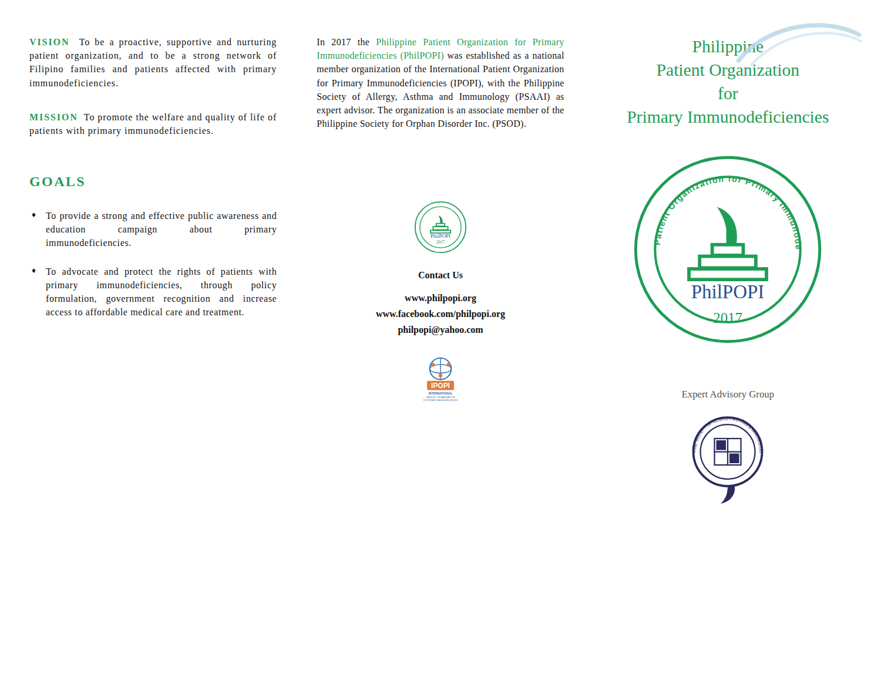VISION To be a proactive, supportive and nurturing patient organization, and to be a strong network of Filipino families and patients affected with primary immunodeficiencies.
MISSION To promote the welfare and quality of life of patients with primary immunodeficiencies.
GOALS
To provide a strong and effective public awareness and education campaign about primary immunodeficiencies.
To advocate and protect the rights of patients with primary immunodeficiencies, through policy formulation, government recognition and increase access to affordable medical care and treatment.
In 2017 the Philippine Patient Organization for Primary Immunodeficiencies (PhilPOPI) was established as a national member organization of the International Patient Organization for Primary Immunodeficiencies (IPOPI), with the Philippine Society of Allergy, Asthma and Immunology (PSAAI) as expert advisor. The organization is an associate member of the Philippine Society for Orphan Disorder Inc. (PSOD).
PhilPOPI 2017
Contact Us
www.philpopi.org
www.facebook.com/philpopi.org
philpopi@yahoo.com
IPOPI INTERNATIONAL PATIENT ORGANISATION FOR PRIMARY IMMUNODEFICIENCIES
Philippine
Patient Organization
for
Primary Immunodeficiencies
Philippine Patient Organization for Primary Immunodeficiencies PhilPOPI 2017
Expert Advisory Group
PHILIPPINE SOCIETY OF ALLERGY, ASTHMA & IMMUNOLOGY, INC.